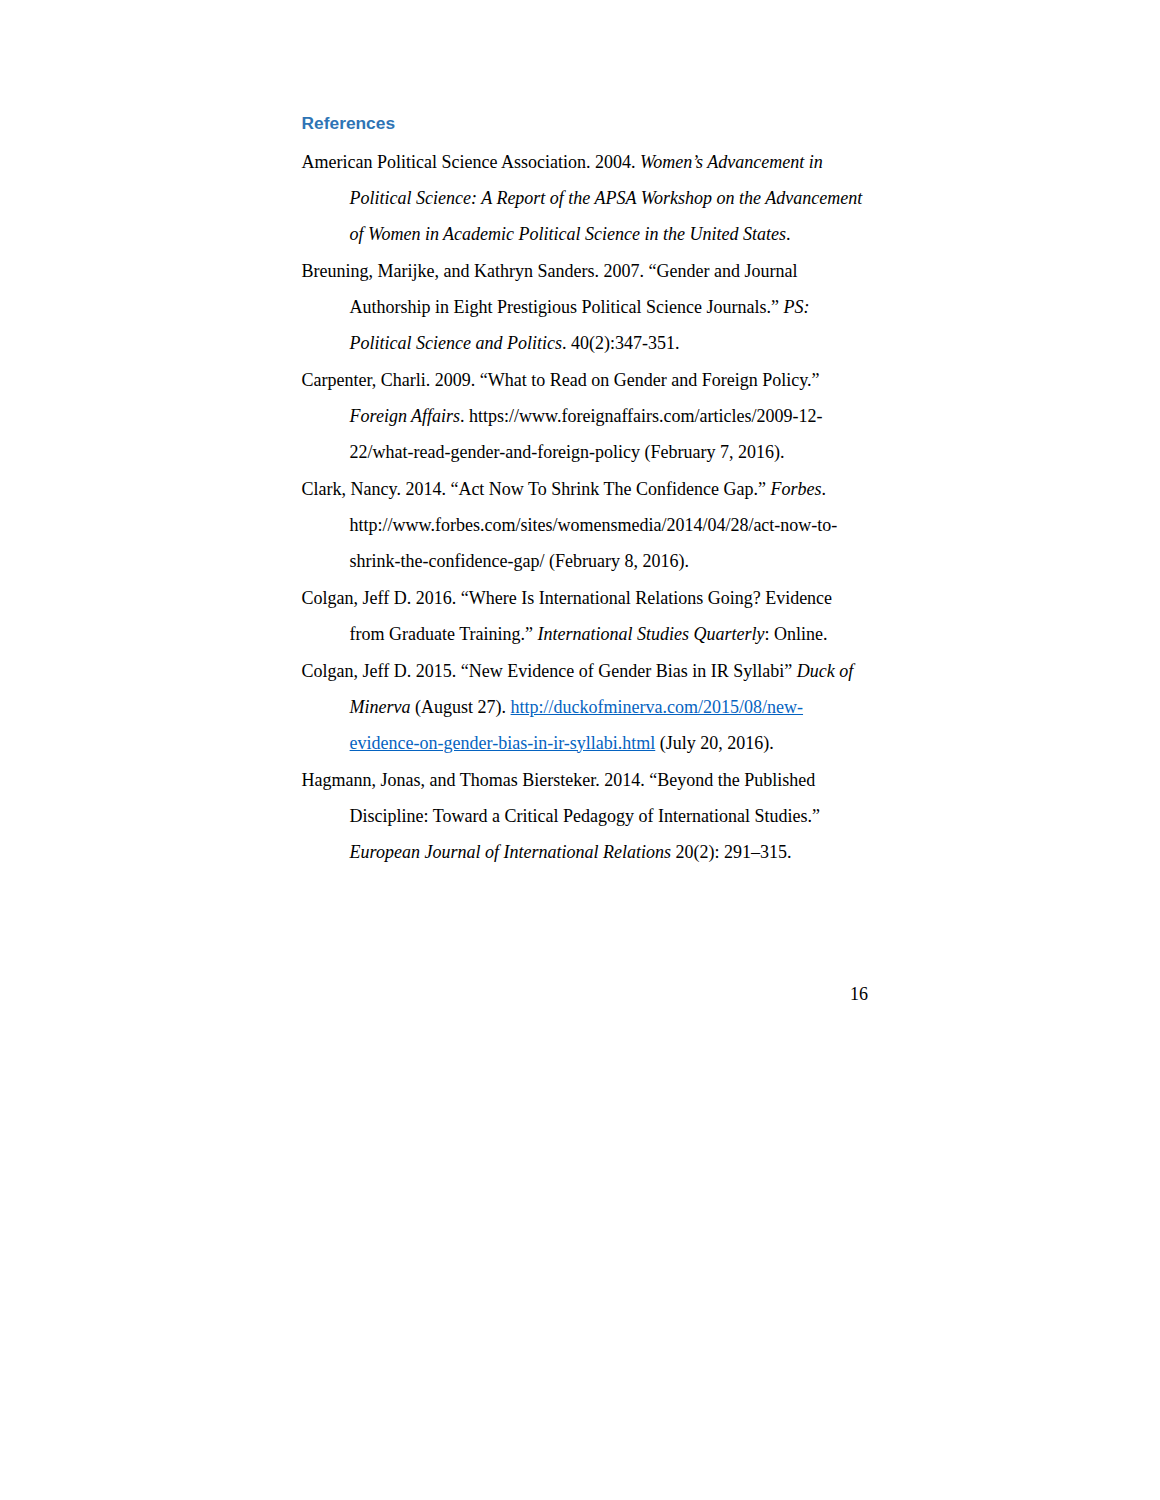References
American Political Science Association. 2004. Women’s Advancement in Political Science: A Report of the APSA Workshop on the Advancement of Women in Academic Political Science in the United States.
Breuning, Marijke, and Kathryn Sanders. 2007. “Gender and Journal Authorship in Eight Prestigious Political Science Journals.” PS: Political Science and Politics. 40(2):347-351.
Carpenter, Charli. 2009. “What to Read on Gender and Foreign Policy.” Foreign Affairs. https://www.foreignaffairs.com/articles/2009-12-22/what-read-gender-and-foreign-policy (February 7, 2016).
Clark, Nancy. 2014. “Act Now To Shrink The Confidence Gap.” Forbes. http://www.forbes.com/sites/womensmedia/2014/04/28/act-now-to-shrink-the-confidence-gap/ (February 8, 2016).
Colgan, Jeff D. 2016. “Where Is International Relations Going? Evidence from Graduate Training.” International Studies Quarterly: Online.
Colgan, Jeff D. 2015. “New Evidence of Gender Bias in IR Syllabi” Duck of Minerva (August 27). http://duckofminerva.com/2015/08/new-evidence-on-gender-bias-in-ir-syllabi.html (July 20, 2016).
Hagmann, Jonas, and Thomas Biersteker. 2014. “Beyond the Published Discipline: Toward a Critical Pedagogy of International Studies.” European Journal of International Relations 20(2): 291–315.
16